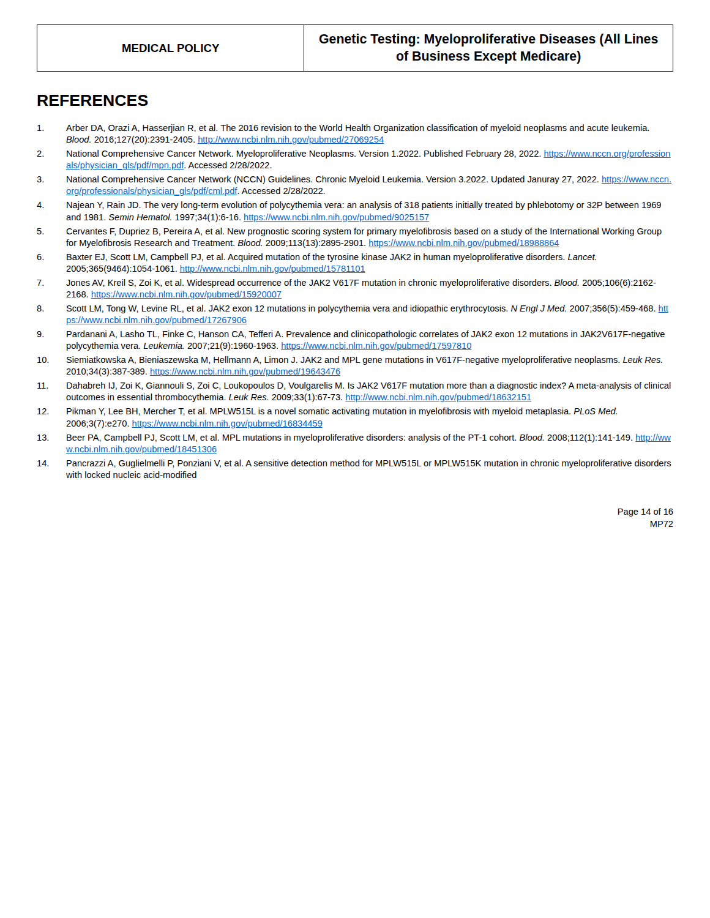| MEDICAL POLICY | Genetic Testing: Myeloproliferative Diseases (All Lines of Business Except Medicare) |
REFERENCES
Arber DA, Orazi A, Hasserjian R, et al. The 2016 revision to the World Health Organization classification of myeloid neoplasms and acute leukemia. Blood. 2016;127(20):2391-2405. http://www.ncbi.nlm.nih.gov/pubmed/27069254
National Comprehensive Cancer Network. Myeloproliferative Neoplasms. Version 1.2022. Published February 28, 2022. https://www.nccn.org/professionals/physician_gls/pdf/mpn.pdf. Accessed 2/28/2022.
National Comprehensive Cancer Network (NCCN) Guidelines. Chronic Myeloid Leukemia. Version 3.2022. Updated Januray 27, 2022. https://www.nccn.org/professionals/physician_gls/pdf/cml.pdf. Accessed 2/28/2022.
Najean Y, Rain JD. The very long-term evolution of polycythemia vera: an analysis of 318 patients initially treated by phlebotomy or 32P between 1969 and 1981. Semin Hematol. 1997;34(1):6-16. https://www.ncbi.nlm.nih.gov/pubmed/9025157
Cervantes F, Dupriez B, Pereira A, et al. New prognostic scoring system for primary myelofibrosis based on a study of the International Working Group for Myelofibrosis Research and Treatment. Blood. 2009;113(13):2895-2901. https://www.ncbi.nlm.nih.gov/pubmed/18988864
Baxter EJ, Scott LM, Campbell PJ, et al. Acquired mutation of the tyrosine kinase JAK2 in human myeloproliferative disorders. Lancet. 2005;365(9464):1054-1061. http://www.ncbi.nlm.nih.gov/pubmed/15781101
Jones AV, Kreil S, Zoi K, et al. Widespread occurrence of the JAK2 V617F mutation in chronic myeloproliferative disorders. Blood. 2005;106(6):2162-2168. https://www.ncbi.nlm.nih.gov/pubmed/15920007
Scott LM, Tong W, Levine RL, et al. JAK2 exon 12 mutations in polycythemia vera and idiopathic erythrocytosis. N Engl J Med. 2007;356(5):459-468. https://www.ncbi.nlm.nih.gov/pubmed/17267906
Pardanani A, Lasho TL, Finke C, Hanson CA, Tefferi A. Prevalence and clinicopathologic correlates of JAK2 exon 12 mutations in JAK2V617F-negative polycythemia vera. Leukemia. 2007;21(9):1960-1963. https://www.ncbi.nlm.nih.gov/pubmed/17597810
Siemiatkowska A, Bieniaszewska M, Hellmann A, Limon J. JAK2 and MPL gene mutations in V617F-negative myeloproliferative neoplasms. Leuk Res. 2010;34(3):387-389. https://www.ncbi.nlm.nih.gov/pubmed/19643476
Dahabreh IJ, Zoi K, Giannouli S, Zoi C, Loukopoulos D, Voulgarelis M. Is JAK2 V617F mutation more than a diagnostic index? A meta-analysis of clinical outcomes in essential thrombocythemia. Leuk Res. 2009;33(1):67-73. http://www.ncbi.nlm.nih.gov/pubmed/18632151
Pikman Y, Lee BH, Mercher T, et al. MPLW515L is a novel somatic activating mutation in myelofibrosis with myeloid metaplasia. PLoS Med. 2006;3(7):e270. https://www.ncbi.nlm.nih.gov/pubmed/16834459
Beer PA, Campbell PJ, Scott LM, et al. MPL mutations in myeloproliferative disorders: analysis of the PT-1 cohort. Blood. 2008;112(1):141-149. http://www.ncbi.nlm.nih.gov/pubmed/18451306
Pancrazzi A, Guglielmelli P, Ponziani V, et al. A sensitive detection method for MPLW515L or MPLW515K mutation in chronic myeloproliferative disorders with locked nucleic acid-modified
Page 14 of 16
MP72